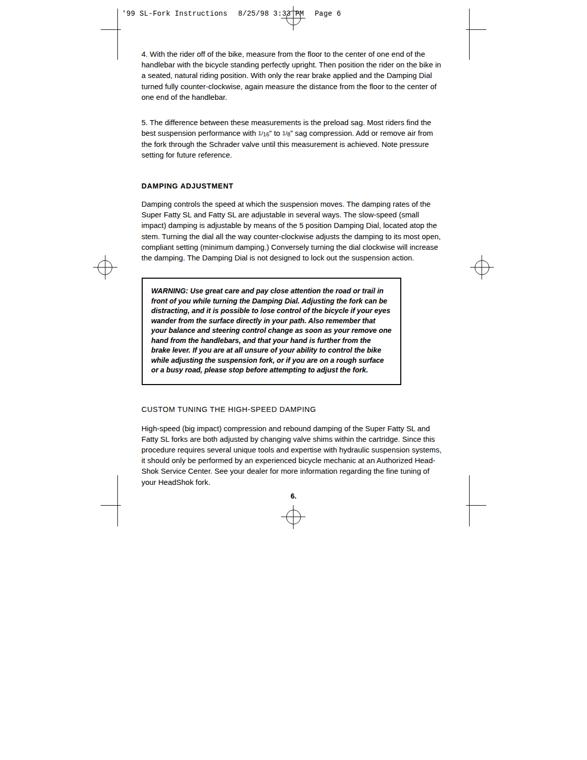'99 SL-Fork Instructions 8/25/98 3:33 PM Page 6
4. With the rider off of the bike, measure from the floor to the center of one end of the handlebar with the bicycle standing perfectly upright. Then position the rider on the bike in a seated, natural riding position. With only the rear brake applied and the Damping Dial turned fully counter-clockwise, again measure the distance from the floor to the center of one end of the handlebar.
5. The difference between these measurements is the preload sag. Most riders find the best suspension performance with 1/16” to 1/8” sag compression. Add or remove air from the fork through the Schrader valve until this measurement is achieved. Note pressure setting for future reference.
DAMPING ADJUSTMENT
Damping controls the speed at which the suspension moves. The damping rates of the Super Fatty SL and Fatty SL are adjustable in several ways. The slow-speed (small impact) damping is adjustable by means of the 5 position Damping Dial, located atop the stem. Turning the dial all the way counter-clockwise adjusts the damping to its most open, compliant setting (minimum damping.) Conversely turning the dial clockwise will increase the damping. The Damping Dial is not designed to lock out the suspension action.
WARNING: Use great care and pay close attention the road or trail in front of you while turning the Damping Dial. Adjusting the fork can be distracting, and it is possible to lose control of the bicycle if your eyes wander from the surface directly in your path. Also remember that your balance and steering control change as soon as your remove one hand from the handlebars, and that your hand is further from the brake lever. If you are at all unsure of your ability to control the bike while adjusting the suspension fork, or if you are on a rough surface or a busy road, please stop before attempting to adjust the fork.
CUSTOM TUNING THE HIGH-SPEED DAMPING
High-speed (big impact) compression and rebound damping of the Super Fatty SL and Fatty SL forks are both adjusted by changing valve shims within the cartridge. Since this procedure requires several unique tools and expertise with hydraulic suspension systems, it should only be performed by an experienced bicycle mechanic at an Authorized Head-Shok Service Center. See your dealer for more information regarding the fine tuning of your HeadShok fork.
6.